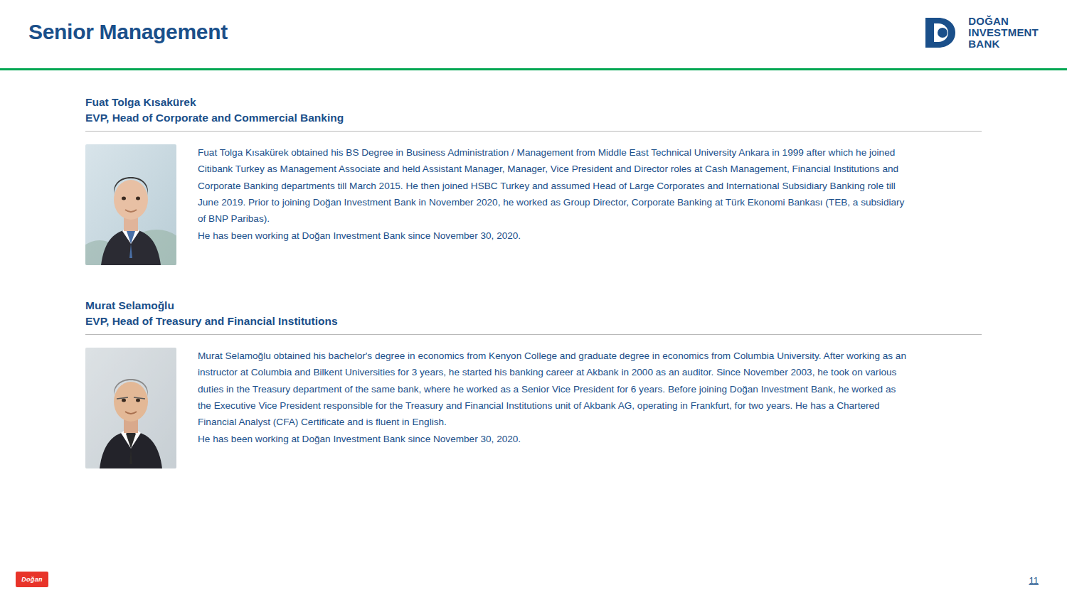Senior Management
DOĞAN
INVESTMENT
BANK
Fuat Tolga Kısakürek
EVP, Head of Corporate and Commercial Banking
Fuat Tolga Kısakürek obtained his BS Degree in Business Administration / Management from Middle East Technical University Ankara in 1999 after which he joined Citibank Turkey as Management Associate and held Assistant Manager, Manager, Vice President and Director roles at Cash Management, Financial Institutions and Corporate Banking departments till March 2015. He then joined HSBC Turkey and assumed Head of Large Corporates and International Subsidiary Banking role till June 2019. Prior to joining Doğan Investment Bank in November 2020, he worked as Group Director, Corporate Banking at Türk Ekonomi Bankası (TEB, a subsidiary of BNP Paribas).
He has been working at Doğan Investment Bank since November 30, 2020.
Murat Selamoğlu
EVP, Head of Treasury and Financial Institutions
Murat Selamoğlu obtained his bachelor's degree in economics from Kenyon College and graduate degree in economics from Columbia University. After working as an instructor at Columbia and Bilkent Universities for 3 years, he started his banking career at Akbank in 2000 as an auditor. Since November 2003, he took on various duties in the Treasury department of the same bank, where he worked as a Senior Vice President for 6 years. Before joining Doğan Investment Bank, he worked as the Executive Vice President responsible for the Treasury and Financial Institutions unit of Akbank AG, operating in Frankfurt, for two years. He has a Chartered Financial Analyst (CFA) Certificate and is fluent in English.
He has been working at Doğan Investment Bank since November 30, 2020.
Doğan
11